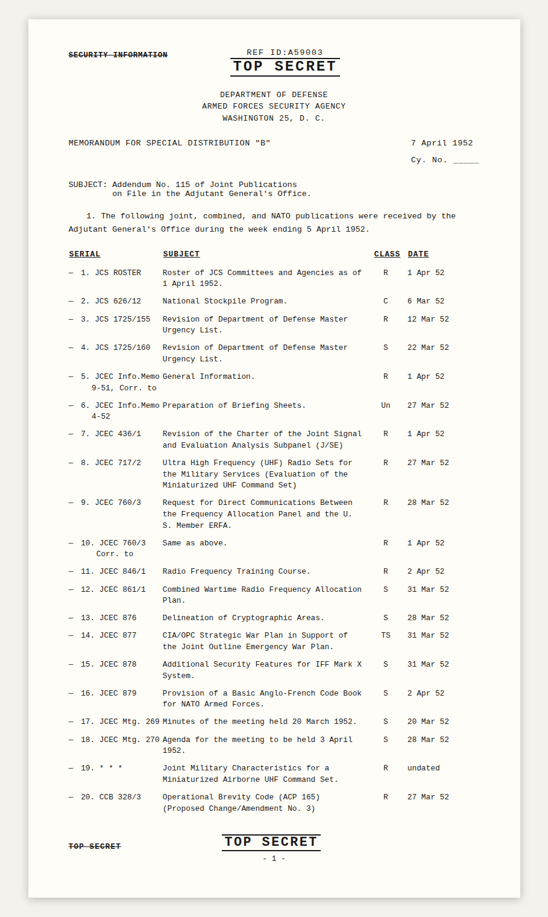SECURITY INFORMATION
REF ID:A59003
TOP SECRET
DEPARTMENT OF DEFENSE
ARMED FORCES SECURITY AGENCY
WASHINGTON 25, D. C.
MEMORANDUM FOR SPECIAL DISTRIBUTION "B"
7 April 1952
Cy. No. _____
SUBJECT:
Addendum No. 115 of Joint Publications
on File in the Adjutant General's Office.
1. The following joint, combined, and NATO publications were received by the Adjutant General's Office during the week ending 5 April 1952.
| SERIAL | SUBJECT | CLASS | DATE |
| --- | --- | --- | --- |
| — 1. JCS ROSTER | Roster of JCS Committees and Agencies as of 1 April 1952. | R | 1 Apr 52 |
| — 2. JCS 626/12 | National Stockpile Program. | C | 6 Mar 52 |
| — 3. JCS 1725/155 | Revision of Department of Defense Master Urgency List. | R | 12 Mar 52 |
| — 4. JCS 1725/160 | Revision of Department of Defense Master Urgency List. | S | 22 Mar 52 |
| — 5. JCEC Info.Memo 9-51, Corr. to | General Information. | R | 1 Apr 52 |
| — 6. JCEC Info.Memo 4-52 | Preparation of Briefing Sheets. | Un | 27 Mar 52 |
| — 7. JCEC 436/1 | Revision of the Charter of the Joint Signal and Evaluation Analysis Subpanel (J/SE) | R | 1 Apr 52 |
| — 8. JCEC 717/2 | Ultra High Frequency (UHF) Radio Sets for the Military Services (Evaluation of the Miniaturized UHF Command Set) | R | 27 Mar 52 |
| — 9. JCEC 760/3 | Request for Direct Communications Between the Frequency Allocation Panel and the U. S. Member ERFA. | R | 28 Mar 52 |
| — 10. JCEC 760/3 Corr. to | Same as above. | R | 1 Apr 52 |
| — 11. JCEC 846/1 | Radio Frequency Training Course. | R | 2 Apr 52 |
| — 12. JCEC 861/1 | Combined Wartime Radio Frequency Allocation Plan. | S | 31 Mar 52 |
| — 13. JCEC 876 | Delineation of Cryptographic Areas. | S | 28 Mar 52 |
| — 14. JCEC 877 | CIA/OPC Strategic War Plan in Support of the Joint Outline Emergency War Plan. | TS | 31 Mar 52 |
| — 15. JCEC 878 | Additional Security Features for IFF Mark X System. | S | 31 Mar 52 |
| — 16. JCEC 879 | Provision of a Basic Anglo-French Code Book for NATO Armed Forces. | S | 2 Apr 52 |
| — 17. JCEC Mtg. 269 | Minutes of the meeting held 20 March 1952. | S | 20 Mar 52 |
| — 18. JCEC Mtg. 270 | Agenda for the meeting to be held 3 April 1952. | S | 28 Mar 52 |
| — 19. * * * | Joint Military Characteristics for a Miniaturized Airborne UHF Command Set. | R | undated |
| — 20. CCB 328/3 | Operational Brevity Code (ACP 165) (Proposed Change/Amendment No. 3) | R | 27 Mar 52 |
TOP SECRET
TOP SECRET
- 1 -